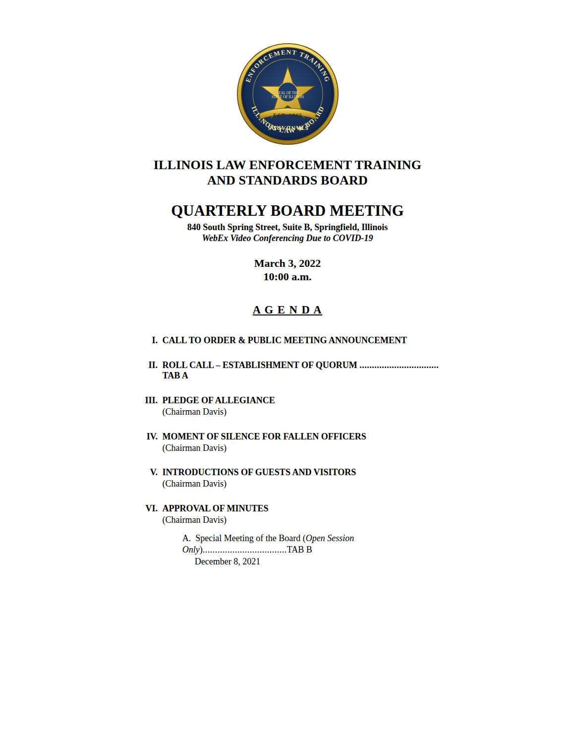ENFORCEMENT TRAINING ILLINOIS LAW ★ BOARD SEAL OF THE STATE OF ILLINOIS EST. 1965 STANDARDS
ILLINOIS LAW ENFORCEMENT TRAINING
AND STANDARDS BOARD
QUARTERLY BOARD MEETING
840 South Spring Street, Suite B, Springfield, Illinois
WebEx Video Conferencing Due to COVID-19
March 3, 2022
10:00 a.m.
A G E N D A
I. CALL TO ORDER & PUBLIC MEETING ANNOUNCEMENT
II. ROLL CALL – ESTABLISHMENT OF QUORUM ................................ TAB A
III. PLEDGE OF ALLEGIANCE (Chairman Davis)
IV. MOMENT OF SILENCE FOR FALLEN OFFICERS (Chairman Davis)
V. INTRODUCTIONS OF GUESTS AND VISITORS (Chairman Davis)
VI. APPROVAL OF MINUTES (Chairman Davis)
A. Special Meeting of the Board (Open Session Only).................................. TAB B December 8, 2021